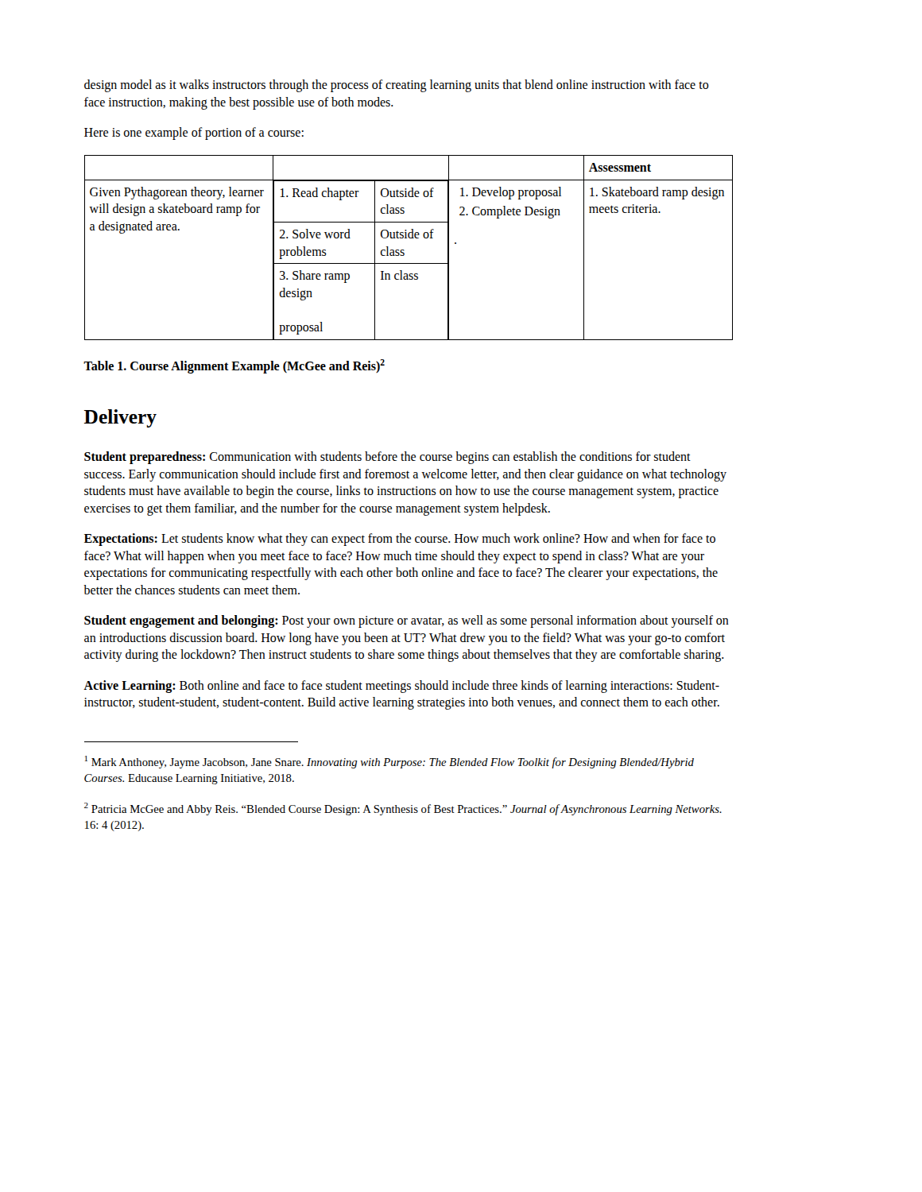design model as it walks instructors through the process of creating learning units that blend online instruction with face to face instruction, making the best possible use of both modes.
Here is one example of portion of a course:
| | | | Assessment |
| --- | --- | --- | --- |
| Given Pythagorean theory, learner will design a skateboard ramp for a designated area. | / 1. Read chapter / Outside of class / / 2. Solve word problems / Outside of class / / 3. Share ramp design proposal / In class / | Develop proposal Complete Design . | 1. Skateboard ramp design meets criteria. |
Table 1. Course Alignment Example (McGee and Reis)2
Delivery
Student preparedness: Communication with students before the course begins can establish the conditions for student success. Early communication should include first and foremost a welcome letter, and then clear guidance on what technology students must have available to begin the course, links to instructions on how to use the course management system, practice exercises to get them familiar, and the number for the course management system helpdesk.
Expectations: Let students know what they can expect from the course. How much work online? How and when for face to face? What will happen when you meet face to face? How much time should they expect to spend in class? What are your expectations for communicating respectfully with each other both online and face to face? The clearer your expectations, the better the chances students can meet them.
Student engagement and belonging: Post your own picture or avatar, as well as some personal information about yourself on an introductions discussion board. How long have you been at UT? What drew you to the field? What was your go-to comfort activity during the lockdown? Then instruct students to share some things about themselves that they are comfortable sharing.
Active Learning: Both online and face to face student meetings should include three kinds of learning interactions: Student-instructor, student-student, student-content. Build active learning strategies into both venues, and connect them to each other.
1 Mark Anthoney, Jayme Jacobson, Jane Snare. Innovating with Purpose: The Blended Flow Toolkit for Designing Blended/Hybrid Courses. Educause Learning Initiative, 2018.
2 Patricia McGee and Abby Reis. “Blended Course Design: A Synthesis of Best Practices.” Journal of Asynchronous Learning Networks. 16: 4 (2012).